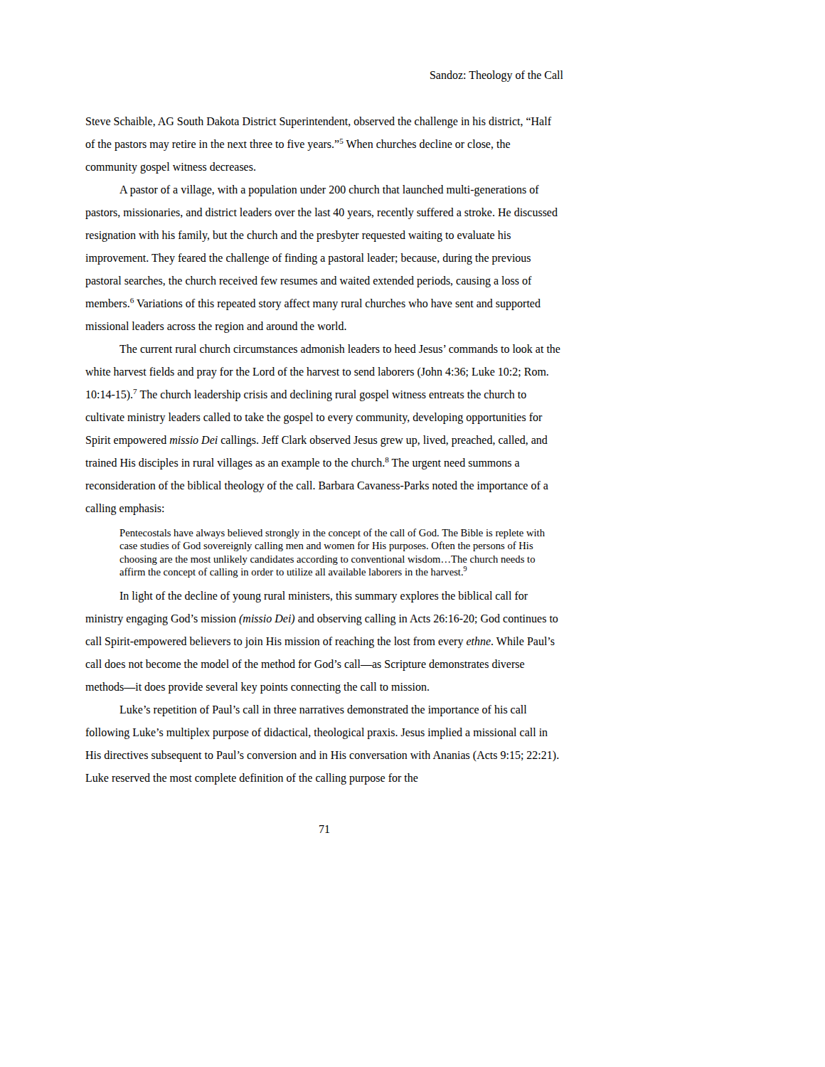Sandoz: Theology of the Call
Steve Schaible, AG South Dakota District Superintendent, observed the challenge in his district, “Half of the pastors may retire in the next three to five years.”5 When churches decline or close, the community gospel witness decreases.
A pastor of a village, with a population under 200 church that launched multi-generations of pastors, missionaries, and district leaders over the last 40 years, recently suffered a stroke. He discussed resignation with his family, but the church and the presbyter requested waiting to evaluate his improvement. They feared the challenge of finding a pastoral leader; because, during the previous pastoral searches, the church received few resumes and waited extended periods, causing a loss of members.6 Variations of this repeated story affect many rural churches who have sent and supported missional leaders across the region and around the world.
The current rural church circumstances admonish leaders to heed Jesus’ commands to look at the white harvest fields and pray for the Lord of the harvest to send laborers (John 4:36; Luke 10:2; Rom. 10:14-15).7 The church leadership crisis and declining rural gospel witness entreats the church to cultivate ministry leaders called to take the gospel to every community, developing opportunities for Spirit empowered missio Dei callings. Jeff Clark observed Jesus grew up, lived, preached, called, and trained His disciples in rural villages as an example to the church.8 The urgent need summons a reconsideration of the biblical theology of the call. Barbara Cavaness-Parks noted the importance of a calling emphasis:
Pentecostals have always believed strongly in the concept of the call of God. The Bible is replete with case studies of God sovereignly calling men and women for His purposes. Often the persons of His choosing are the most unlikely candidates according to conventional wisdom…The church needs to affirm the concept of calling in order to utilize all available laborers in the harvest.9
In light of the decline of young rural ministers, this summary explores the biblical call for ministry engaging God’s mission (missio Dei) and observing calling in Acts 26:16-20; God continues to call Spirit-empowered believers to join His mission of reaching the lost from every ethne. While Paul’s call does not become the model of the method for God’s call—as Scripture demonstrates diverse methods—it does provide several key points connecting the call to mission.
Luke’s repetition of Paul’s call in three narratives demonstrated the importance of his call following Luke’s multiplex purpose of didactical, theological praxis. Jesus implied a missional call in His directives subsequent to Paul’s conversion and in His conversation with Ananias (Acts 9:15; 22:21). Luke reserved the most complete definition of the calling purpose for the
71